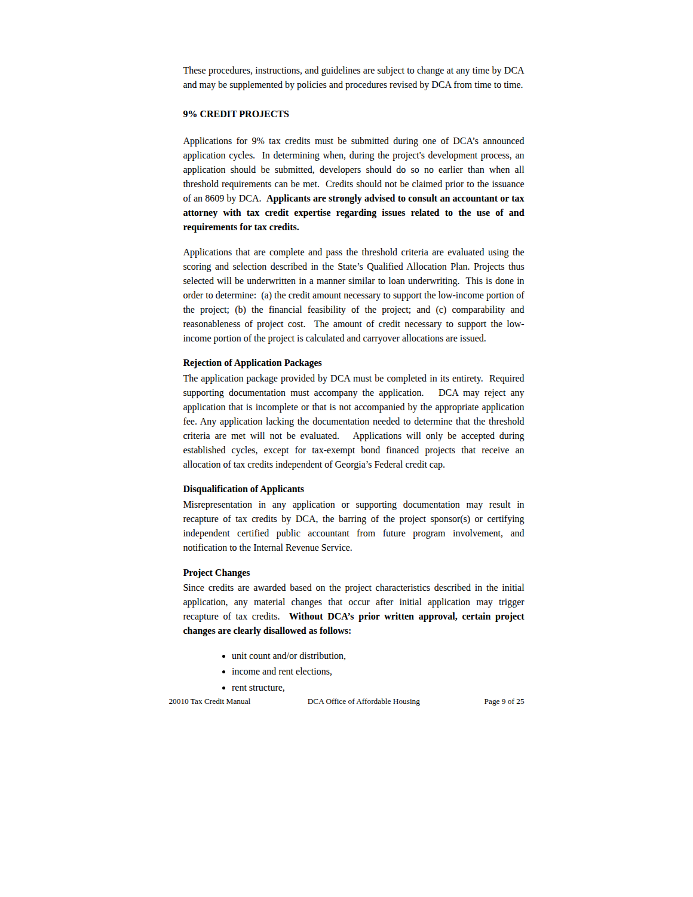These procedures, instructions, and guidelines are subject to change at any time by DCA and may be supplemented by policies and procedures revised by DCA from time to time.
9% CREDIT PROJECTS
Applications for 9% tax credits must be submitted during one of DCA’s announced application cycles. In determining when, during the project's development process, an application should be submitted, developers should do so no earlier than when all threshold requirements can be met. Credits should not be claimed prior to the issuance of an 8609 by DCA. Applicants are strongly advised to consult an accountant or tax attorney with tax credit expertise regarding issues related to the use of and requirements for tax credits.
Applications that are complete and pass the threshold criteria are evaluated using the scoring and selection described in the State’s Qualified Allocation Plan. Projects thus selected will be underwritten in a manner similar to loan underwriting. This is done in order to determine: (a) the credit amount necessary to support the low-income portion of the project; (b) the financial feasibility of the project; and (c) comparability and reasonableness of project cost. The amount of credit necessary to support the low-income portion of the project is calculated and carryover allocations are issued.
Rejection of Application Packages
The application package provided by DCA must be completed in its entirety. Required supporting documentation must accompany the application. DCA may reject any application that is incomplete or that is not accompanied by the appropriate application fee. Any application lacking the documentation needed to determine that the threshold criteria are met will not be evaluated. Applications will only be accepted during established cycles, except for tax-exempt bond financed projects that receive an allocation of tax credits independent of Georgia’s Federal credit cap.
Disqualification of Applicants
Misrepresentation in any application or supporting documentation may result in recapture of tax credits by DCA, the barring of the project sponsor(s) or certifying independent certified public accountant from future program involvement, and notification to the Internal Revenue Service.
Project Changes
Since credits are awarded based on the project characteristics described in the initial application, any material changes that occur after initial application may trigger recapture of tax credits. Without DCA’s prior written approval, certain project changes are clearly disallowed as follows:
unit count and/or distribution,
income and rent elections,
rent structure,
20010 Tax Credit Manual DCA Office of Affordable Housing Page 9 of 25